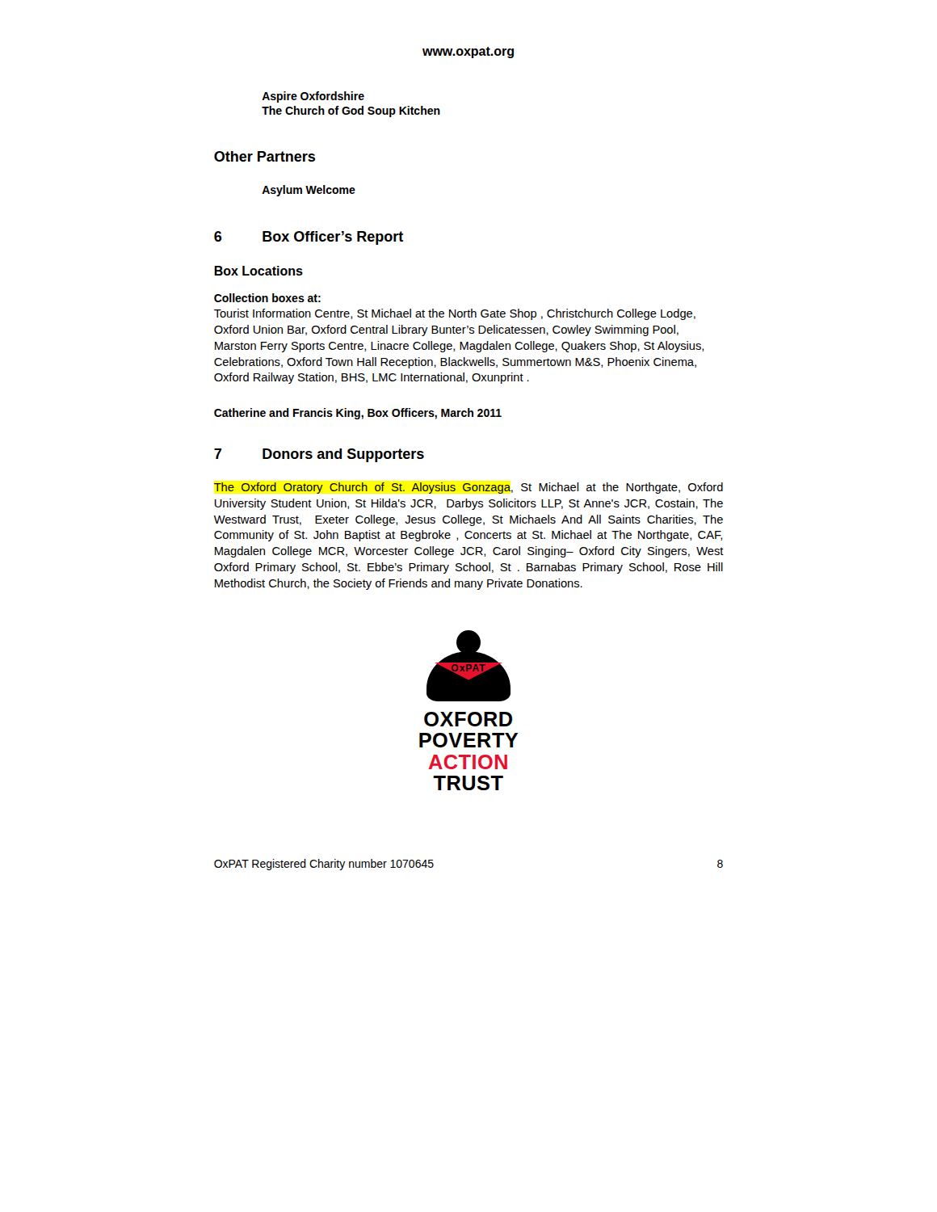www.oxpat.org
Aspire Oxfordshire
The Church of God Soup Kitchen
Other Partners
Asylum Welcome
6 Box Officer’s Report
Box Locations
Collection boxes at:
Tourist Information Centre, St Michael at the North Gate Shop , Christchurch College Lodge, Oxford Union Bar, Oxford Central Library Bunter’s Delicatessen, Cowley Swimming Pool, Marston Ferry Sports Centre, Linacre College, Magdalen College, Quakers Shop, St Aloysius, Celebrations, Oxford Town Hall Reception, Blackwells, Summertown M&S, Phoenix Cinema, Oxford Railway Station, BHS, LMC International, Oxunprint .
Catherine and Francis King, Box Officers, March 2011
7 Donors and Supporters
The Oxford Oratory Church of St. Aloysius Gonzaga, St Michael at the Northgate, Oxford University Student Union, St Hilda's JCR, Darbys Solicitors LLP, St Anne's JCR, Costain, The Westward Trust, Exeter College, Jesus College, St Michaels And All Saints Charities, The Community of St. John Baptist at Begbroke , Concerts at St. Michael at The Northgate, CAF, Magdalen College MCR, Worcester College JCR, Carol Singing– Oxford City Singers, West Oxford Primary School, St. Ebbe’s Primary School, St . Barnabas Primary School, Rose Hill Methodist Church, the Society of Friends and many Private Donations.
OxPAT
OXFORD
POVERTY
ACTION
TRUST
OxPAT Registered Charity number 1070645 8